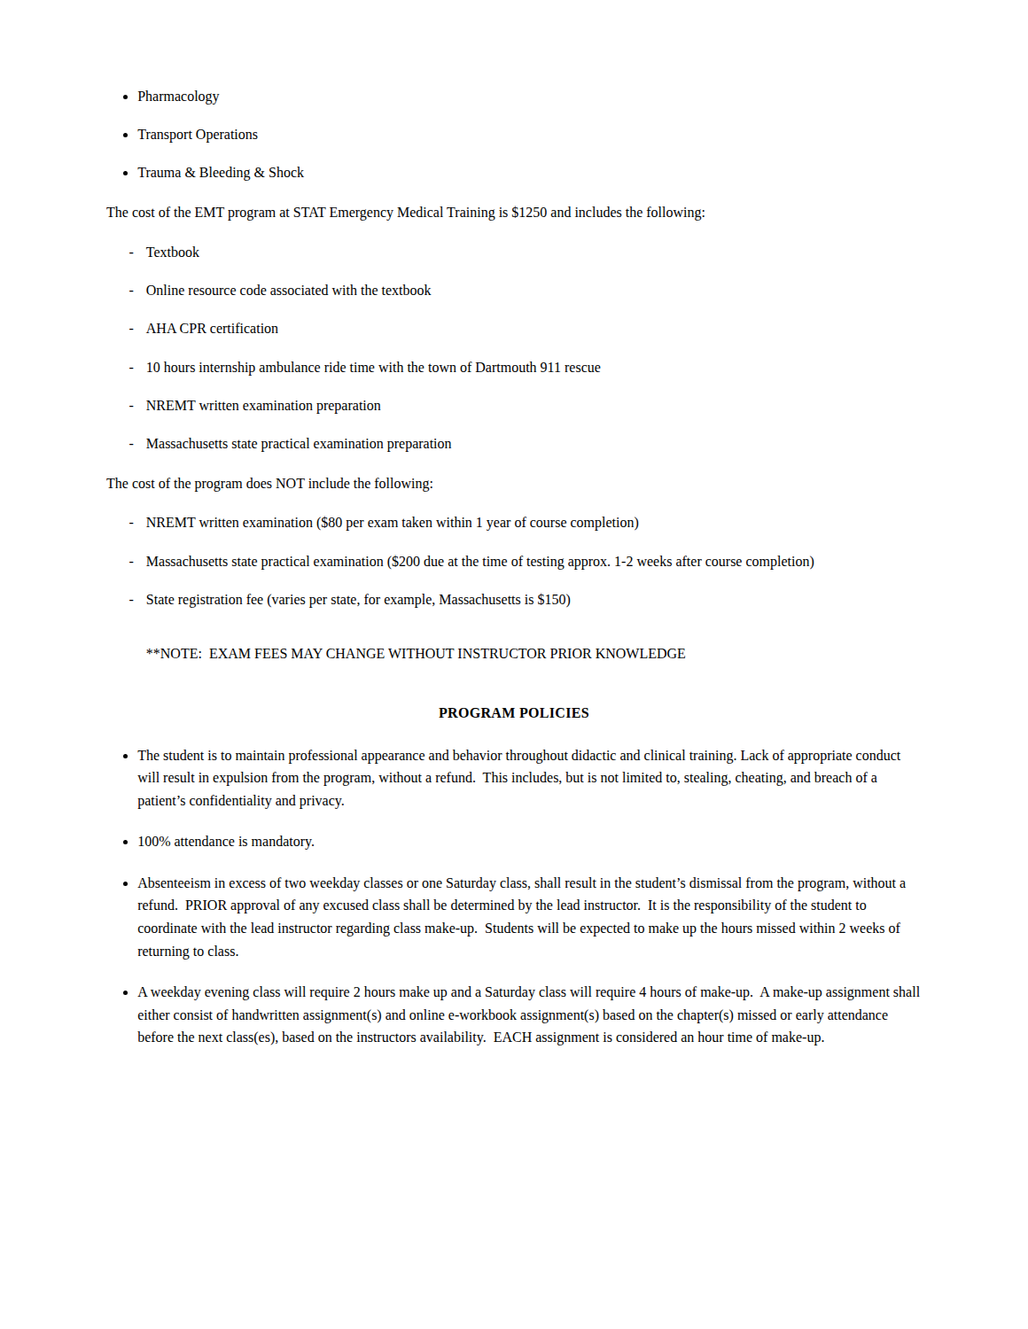Pharmacology
Transport Operations
Trauma & Bleeding & Shock
The cost of the EMT program at STAT Emergency Medical Training is $1250 and includes the following:
Textbook
Online resource code associated with the textbook
AHA CPR certification
10 hours internship ambulance ride time with the town of Dartmouth 911 rescue
NREMT written examination preparation
Massachusetts state practical examination preparation
The cost of the program does NOT include the following:
NREMT written examination ($80 per exam taken within 1 year of course completion)
Massachusetts state practical examination ($200 due at the time of testing approx. 1-2 weeks after course completion)
State registration fee (varies per state, for example, Massachusetts is $150)
**NOTE: EXAM FEES MAY CHANGE WITHOUT INSTRUCTOR PRIOR KNOWLEDGE
PROGRAM POLICIES
The student is to maintain professional appearance and behavior throughout didactic and clinical training. Lack of appropriate conduct will result in expulsion from the program, without a refund. This includes, but is not limited to, stealing, cheating, and breach of a patient’s confidentiality and privacy.
100% attendance is mandatory.
Absenteeism in excess of two weekday classes or one Saturday class, shall result in the student’s dismissal from the program, without a refund. PRIOR approval of any excused class shall be determined by the lead instructor. It is the responsibility of the student to coordinate with the lead instructor regarding class make-up. Students will be expected to make up the hours missed within 2 weeks of returning to class.
A weekday evening class will require 2 hours make up and a Saturday class will require 4 hours of make-up. A make-up assignment shall either consist of handwritten assignment(s) and online e-workbook assignment(s) based on the chapter(s) missed or early attendance before the next class(es), based on the instructors availability. EACH assignment is considered an hour time of make-up.